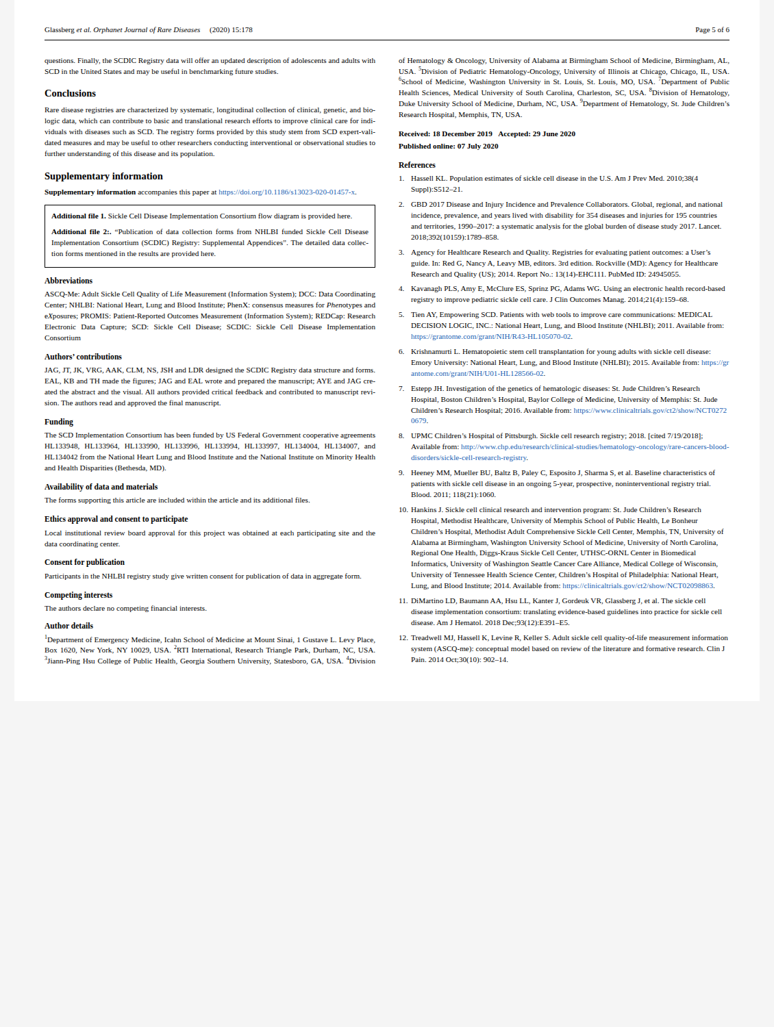Glassberg et al. Orphanet Journal of Rare Diseases (2020) 15:178
Page 5 of 6
questions. Finally, the SCDIC Registry data will offer an updated description of adolescents and adults with SCD in the United States and may be useful in benchmarking future studies.
Conclusions
Rare disease registries are characterized by systematic, longitudinal collection of clinical, genetic, and biologic data, which can contribute to basic and translational research efforts to improve clinical care for individuals with diseases such as SCD. The registry forms provided by this study stem from SCD expert-validated measures and may be useful to other researchers conducting interventional or observational studies to further understanding of this disease and its population.
Supplementary information
Supplementary information accompanies this paper at https://doi.org/10.1186/s13023-020-01457-x.
Additional file 1. Sickle Cell Disease Implementation Consortium flow diagram is provided here.
Additional file 2:. “Publication of data collection forms from NHLBI funded Sickle Cell Disease Implementation Consortium (SCDIC) Registry: Supplemental Appendices”. The detailed data collection forms mentioned in the results are provided here.
Abbreviations
ASCQ-Me: Adult Sickle Cell Quality of Life Measurement (Information System); DCC: Data Coordinating Center; NHLBI: National Heart, Lung and Blood Institute; PhenX: consensus measures for Phenotypes and eXposures; PROMIS: Patient-Reported Outcomes Measurement (Information System); REDCap: Research Electronic Data Capture; SCD: Sickle Cell Disease; SCDIC: Sickle Cell Disease Implementation Consortium
Authors’ contributions
JAG, JT, JK, VRG, AAK, CLM, NS, JSH and LDR designed the SCDIC Registry data structure and forms. EAL, KB and TH made the figures; JAG and EAL wrote and prepared the manuscript; AYE and JAG created the abstract and the visual. All authors provided critical feedback and contributed to manuscript revision. The authors read and approved the final manuscript.
Funding
The SCD Implementation Consortium has been funded by US Federal Government cooperative agreements HL133948, HL133964, HL133990, HL133996, HL133994, HL133997, HL134004, HL134007, and HL134042 from the National Heart Lung and Blood Institute and the National Institute on Minority Health and Health Disparities (Bethesda, MD).
Availability of data and materials
The forms supporting this article are included within the article and its additional files.
Ethics approval and consent to participate
Local institutional review board approval for this project was obtained at each participating site and the data coordinating center.
Consent for publication
Participants in the NHLBI registry study give written consent for publication of data in aggregate form.
Competing interests
The authors declare no competing financial interests.
Author details
1Department of Emergency Medicine, Icahn School of Medicine at Mount Sinai, 1 Gustave L. Levy Place, Box 1620, New York, NY 10029, USA. 2RTI International, Research Triangle Park, Durham, NC, USA. 3Jiann-Ping Hsu College of Public Health, Georgia Southern University, Statesboro, GA, USA. 4Division of Hematology & Oncology, University of Alabama at Birmingham School of Medicine, Birmingham, AL, USA. 5Division of Pediatric Hematology-Oncology, University of Illinois at Chicago, Chicago, IL, USA. 6School of Medicine, Washington University in St. Louis, St. Louis, MO, USA. 7Department of Public Health Sciences, Medical University of South Carolina, Charleston, SC, USA. 8Division of Hematology, Duke University School of Medicine, Durham, NC, USA. 9Department of Hematology, St. Jude Children’s Research Hospital, Memphis, TN, USA.
Received: 18 December 2019 Accepted: 29 June 2020
Published online: 07 July 2020
References
Hassell KL. Population estimates of sickle cell disease in the U.S. Am J Prev Med. 2010;38(4 Suppl):S512–21.
GBD 2017 Disease and Injury Incidence and Prevalence Collaborators. Global, regional, and national incidence, prevalence, and years lived with disability for 354 diseases and injuries for 195 countries and territories, 1990–2017: a systematic analysis for the global burden of disease study 2017. Lancet. 2018;392(10159):1789–858.
Agency for Healthcare Research and Quality. Registries for evaluating patient outcomes: a User’s guide. In: Red G, Nancy A, Leavy MB, editors. 3rd edition. Rockville (MD): Agency for Healthcare Research and Quality (US); 2014. Report No.: 13(14)-EHC111. PubMed ID: 24945055.
Kavanagh PLS, Amy E, McClure ES, Sprinz PG, Adams WG. Using an electronic health record-based registry to improve pediatric sickle cell care. J Clin Outcomes Manag. 2014;21(4):159–68.
Tien AY, Empowering SCD. Patients with web tools to improve care communications: MEDICAL DECISION LOGIC, INC.: National Heart, Lung, and Blood Institute (NHLBI); 2011. Available from: https://grantome.com/grant/NIH/R43-HL105070-02.
Krishnamurti L. Hematopoietic stem cell transplantation for young adults with sickle cell disease: Emory University: National Heart, Lung, and Blood Institute (NHLBI); 2015. Available from: https://grantome.com/grant/NIH/U01-HL128566-02.
Estepp JH. Investigation of the genetics of hematologic diseases: St. Jude Children’s Research Hospital, Boston Children’s Hospital, Baylor College of Medicine, University of Memphis: St. Jude Children’s Research Hospital; 2016. Available from: https://www.clinicaltrials.gov/ct2/show/NCT02720679.
UPMC Children’s Hospital of Pittsburgh. Sickle cell research registry; 2018. [cited 7/19/2018]; Available from: http://www.chp.edu/research/clinical-studies/hematology-oncology/rare-cancers-blood-disorders/sickle-cell-research-registry.
Heeney MM, Mueller BU, Baltz B, Paley C, Esposito J, Sharma S, et al. Baseline characteristics of patients with sickle cell disease in an ongoing 5-year, prospective, noninterventional registry trial. Blood. 2011; 118(21):1060.
Hankins J. Sickle cell clinical research and intervention program: St. Jude Children’s Research Hospital, Methodist Healthcare, University of Memphis School of Public Health, Le Bonheur Children’s Hospital, Methodist Adult Comprehensive Sickle Cell Center, Memphis, TN, University of Alabama at Birmingham, Washington University School of Medicine, University of North Carolina, Regional One Health, Diggs-Kraus Sickle Cell Center, UTHSC-ORNL Center in Biomedical Informatics, University of Washington Seattle Cancer Care Alliance, Medical College of Wisconsin, University of Tennessee Health Science Center, Children’s Hospital of Philadelphia: National Heart, Lung, and Blood Institute; 2014. Available from: https://clinicaltrials.gov/ct2/show/NCT02098863.
DiMartino LD, Baumann AA, Hsu LL, Kanter J, Gordeuk VR, Glassberg J, et al. The sickle cell disease implementation consortium: translating evidence-based guidelines into practice for sickle cell disease. Am J Hematol. 2018 Dec;93(12):E391–E5.
Treadwell MJ, Hassell K, Levine R, Keller S. Adult sickle cell quality-of-life measurement information system (ASCQ-me): conceptual model based on review of the literature and formative research. Clin J Pain. 2014 Oct;30(10): 902–14.